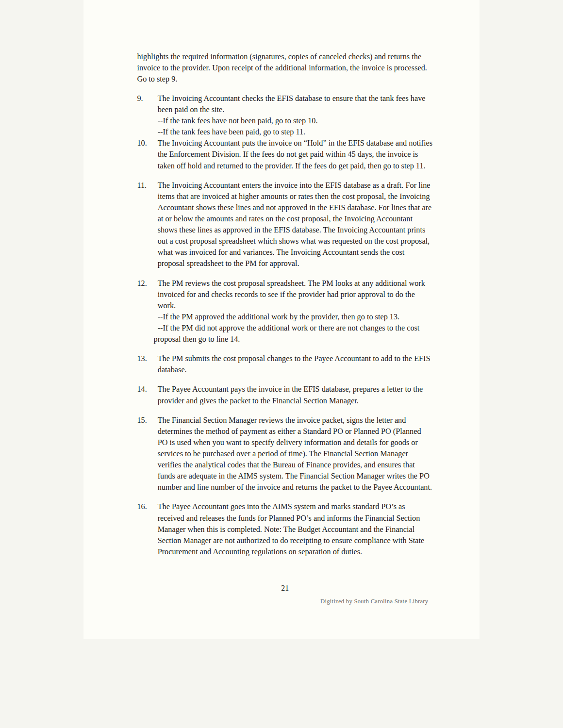highlights the required information (signatures, copies of canceled checks) and returns the invoice to the provider. Upon receipt of the additional information, the invoice is processed. Go to step 9.
9.
The Invoicing Accountant checks the EFIS database to ensure that the tank fees have been paid on the site.
--If the tank fees have not been paid, go to step 10.
--If the tank fees have been paid, go to step 11.
10.
The Invoicing Accountant puts the invoice on “Hold” in the EFIS database and notifies the Enforcement Division. If the fees do not get paid within 45 days, the invoice is taken off hold and returned to the provider. If the fees do get paid, then go to step 11.
11.
The Invoicing Accountant enters the invoice into the EFIS database as a draft. For line items that are invoiced at higher amounts or rates then the cost proposal, the Invoicing Accountant shows these lines and not approved in the EFIS database. For lines that are at or below the amounts and rates on the cost proposal, the Invoicing Accountant shows these lines as approved in the EFIS database. The Invoicing Accountant prints out a cost proposal spreadsheet which shows what was requested on the cost proposal, what was invoiced for and variances. The Invoicing Accountant sends the cost proposal spreadsheet to the PM for approval.
12.
The PM reviews the cost proposal spreadsheet. The PM looks at any additional work invoiced for and checks records to see if the provider had prior approval to do the work.
--If the PM approved the additional work by the provider, then go to step 13.
--If the PM did not approve the additional work or there are not changes to the cost
proposal then go to line 14.
13.
The PM submits the cost proposal changes to the Payee Accountant to add to the EFIS database.
14.
The Payee Accountant pays the invoice in the EFIS database, prepares a letter to the provider and gives the packet to the Financial Section Manager.
15.
The Financial Section Manager reviews the invoice packet, signs the letter and determines the method of payment as either a Standard PO or Planned PO (Planned PO is used when you want to specify delivery information and details for goods or services to be purchased over a period of time). The Financial Section Manager verifies the analytical codes that the Bureau of Finance provides, and ensures that funds are adequate in the AIMS system. The Financial Section Manager writes the PO number and line number of the invoice and returns the packet to the Payee Accountant.
16.
The Payee Accountant goes into the AIMS system and marks standard PO’s as received and releases the funds for Planned PO’s and informs the Financial Section Manager when this is completed. Note: The Budget Accountant and the Financial Section Manager are not authorized to do receipting to ensure compliance with State Procurement and Accounting regulations on separation of duties.
21
Digitized by South Carolina State Library